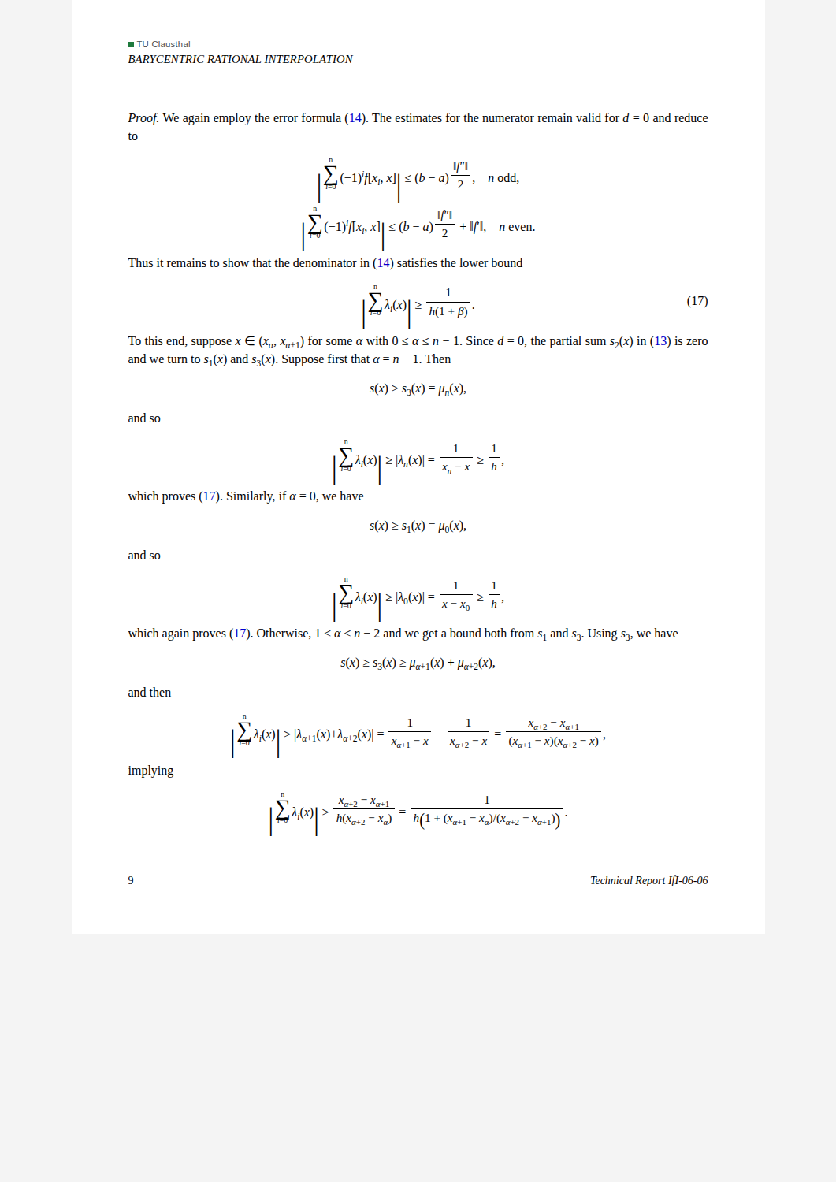TU Clausthal
BARYCENTRIC RATIONAL INTERPOLATION
Proof. We again employ the error formula (14). The estimates for the numerator remain valid for d = 0 and reduce to
|n∑i=0(−1)if[xi, x]| ≤ (b − a)‖f″‖2, n odd,
|n∑i=0(−1)if[xi, x]| ≤ (b − a)‖f″‖2 + ‖f′‖, n even.
Thus it remains to show that the denominator in (14) satisfies the lower bound
|n∑i=0 λi(x)| ≥ 1 h(1 + β). (17)
To this end, suppose x ∈ (xα, xα+1) for some α with 0 ≤ α ≤ n − 1. Since d = 0, the partial sum s2(x) in (13) is zero and we turn to s1(x) and s3(x). Suppose first that α = n − 1. Then
s(x) ≥ s3(x) = μn(x),
and so
|n∑i=0 λi(x)| ≥ |λn(x)| = 1 xn − x ≥ 1 h,
which proves (17). Similarly, if α = 0, we have
s(x) ≥ s1(x) = μ0(x),
and so
|n∑i=0 λi(x)| ≥ |λ0(x)| = 1 x − x0 ≥ 1 h,
which again proves (17). Otherwise, 1 ≤ α ≤ n − 2 and we get a bound both from s1 and s3. Using s3, we have
s(x) ≥ s3(x) ≥ μα+1(x) + μα+2(x),
and then
|n∑i=0 λi(x)| ≥ |λα+1(x)+λα+2(x)| = 1 xα+1 − x − 1 xα+2 − x = xα+2 − xα+1(xα+1 − x)(xα+2 − x),
implying
|n∑i=0 λi(x)| ≥ xα+2 − xα+1 h(xα+2 − xα) = 1 h(1 + (xα+1 − xα)/(xα+2 − xα+1)).
9
Technical Report IfI-06-06